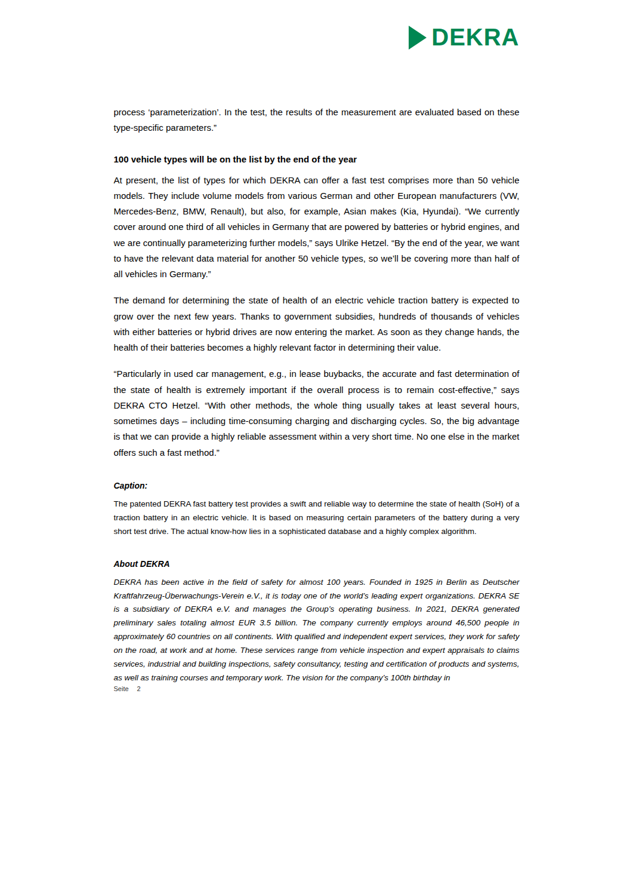DEKRA
process ‘parameterization’. In the test, the results of the measurement are evaluated based on these type-specific parameters.”
100 vehicle types will be on the list by the end of the year
At present, the list of types for which DEKRA can offer a fast test comprises more than 50 vehicle models. They include volume models from various German and other European manufacturers (VW, Mercedes-Benz, BMW, Renault), but also, for example, Asian makes (Kia, Hyundai). “We currently cover around one third of all vehicles in Germany that are powered by batteries or hybrid engines, and we are continually parameterizing further models,” says Ulrike Hetzel. “By the end of the year, we want to have the relevant data material for another 50 vehicle types, so we’ll be covering more than half of all vehicles in Germany.”
The demand for determining the state of health of an electric vehicle traction battery is expected to grow over the next few years. Thanks to government subsidies, hundreds of thousands of vehicles with either batteries or hybrid drives are now entering the market. As soon as they change hands, the health of their batteries becomes a highly relevant factor in determining their value.
“Particularly in used car management, e.g., in lease buybacks, the accurate and fast determination of the state of health is extremely important if the overall process is to remain cost-effective,” says DEKRA CTO Hetzel. “With other methods, the whole thing usually takes at least several hours, sometimes days – including time-consuming charging and discharging cycles. So, the big advantage is that we can provide a highly reliable assessment within a very short time. No one else in the market offers such a fast method.”
Caption:
The patented DEKRA fast battery test provides a swift and reliable way to determine the state of health (SoH) of a traction battery in an electric vehicle. It is based on measuring certain parameters of the battery during a very short test drive. The actual know-how lies in a sophisticated database and a highly complex algorithm.
About DEKRA
DEKRA has been active in the field of safety for almost 100 years. Founded in 1925 in Berlin as Deutscher Kraftfahrzeug-Überwachungs-Verein e.V., it is today one of the world’s leading expert organizations. DEKRA SE is a subsidiary of DEKRA e.V. and manages the Group’s operating business. In 2021, DEKRA generated preliminary sales totaling almost EUR 3.5 billion. The company currently employs around 46,500 people in approximately 60 countries on all continents. With qualified and independent expert services, they work for safety on the road, at work and at home. These services range from vehicle inspection and expert appraisals to claims services, industrial and building inspections, safety consultancy, testing and certification of products and systems, as well as training courses and temporary work. The vision for the company’s 100th birthday in
Seite 2